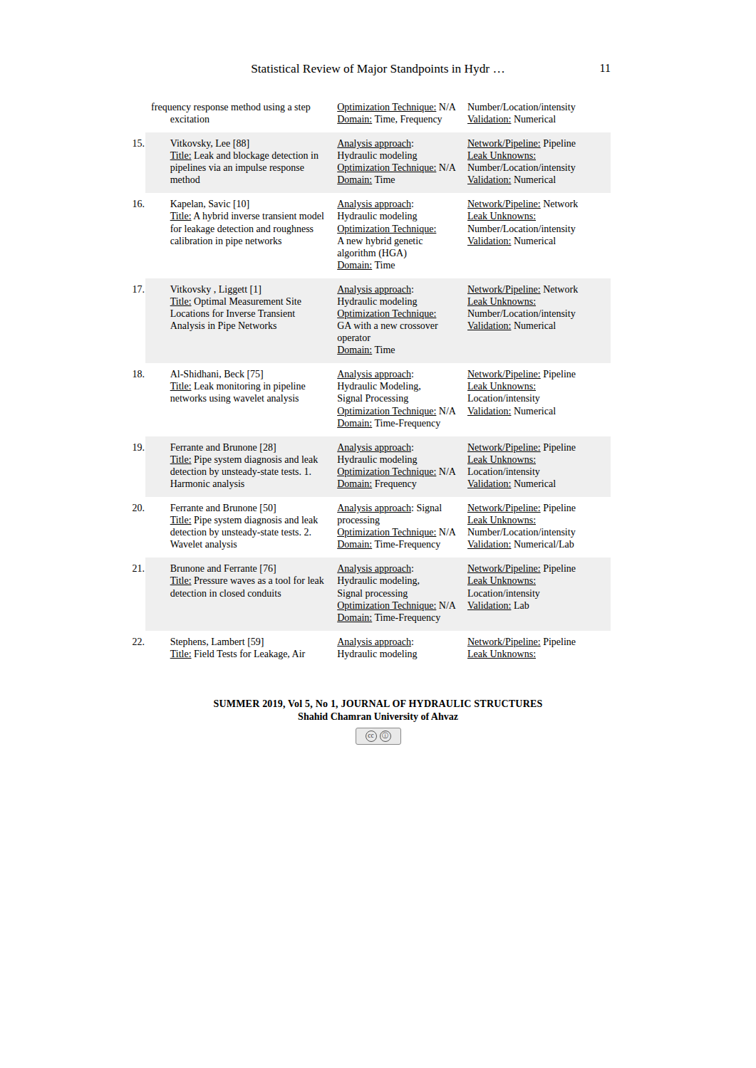Statistical Review of Major Standpoints in Hydr … 11
| frequency response method using a step excitation | Optimization Technique: N/A Domain: Time, Frequency | Number/Location/intensity Validation: Numerical |
| 15. Vitkovsky, Lee [88] Title: Leak and blockage detection in pipelines via an impulse response method | Analysis approach : Hydraulic modeling Optimization Technique: N/A Domain: Time | Network/Pipeline: Pipeline Leak Unknowns: Number/Location/intensity Validation: Numerical |
| 16. Kapelan, Savic [10] Title: A hybrid inverse transient model for leakage detection and roughness calibration in pipe networks | Analysis approach : Hydraulic modeling Optimization Technique: A new hybrid genetic algorithm (HGA) Domain: Time | Network/Pipeline: Network Leak Unknowns: Number/Location/intensity Validation: Numerical |
| 17. Vitkovsky , Liggett [1] Title: Optimal Measurement Site Locations for Inverse Transient Analysis in Pipe Networks | Analysis approach : Hydraulic modeling Optimization Technique: GA with a new crossover operator Domain: Time | Network/Pipeline: Network Leak Unknowns: Number/Location/intensity Validation: Numerical |
| 18. Al-Shidhani, Beck [75] Title: Leak monitoring in pipeline networks using wavelet analysis | Analysis approach : Hydraulic Modeling, Signal Processing Optimization Technique: N/A Domain: Time-Frequency | Network/Pipeline: Pipeline Leak Unknowns: Location/intensity Validation: Numerical |
| 19. Ferrante and Brunone [28] Title: Pipe system diagnosis and leak detection by unsteady-state tests. 1. Harmonic analysis | Analysis approach : Hydraulic modeling Optimization Technique: N/A Domain: Frequency | Network/Pipeline: Pipeline Leak Unknowns: Location/intensity Validation: Numerical |
| 20. Ferrante and Brunone [50] Title: Pipe system diagnosis and leak detection by unsteady-state tests. 2. Wavelet analysis | Analysis approach : Signal processing Optimization Technique: N/A Domain: Time-Frequency | Network/Pipeline: Pipeline Leak Unknowns: Number/Location/intensity Validation: Numerical/Lab |
| 21. Brunone and Ferrante [76] Title: Pressure waves as a tool for leak detection in closed conduits | Analysis approach : Hydraulic modeling, Signal processing Optimization Technique: N/A Domain: Time-Frequency | Network/Pipeline: Pipeline Leak Unknowns: Location/intensity Validation: Lab |
| 22. Stephens, Lambert [59] Title: Field Tests for Leakage, Air | Analysis approach : Hydraulic modeling | Network/Pipeline: Pipeline Leak Unknowns: |
SUMMER 2019, Vol 5, No 1, JOURNAL OF HYDRAULIC STRUCTURES
Shahid Chamran University of Ahvaz
cc ⓘ